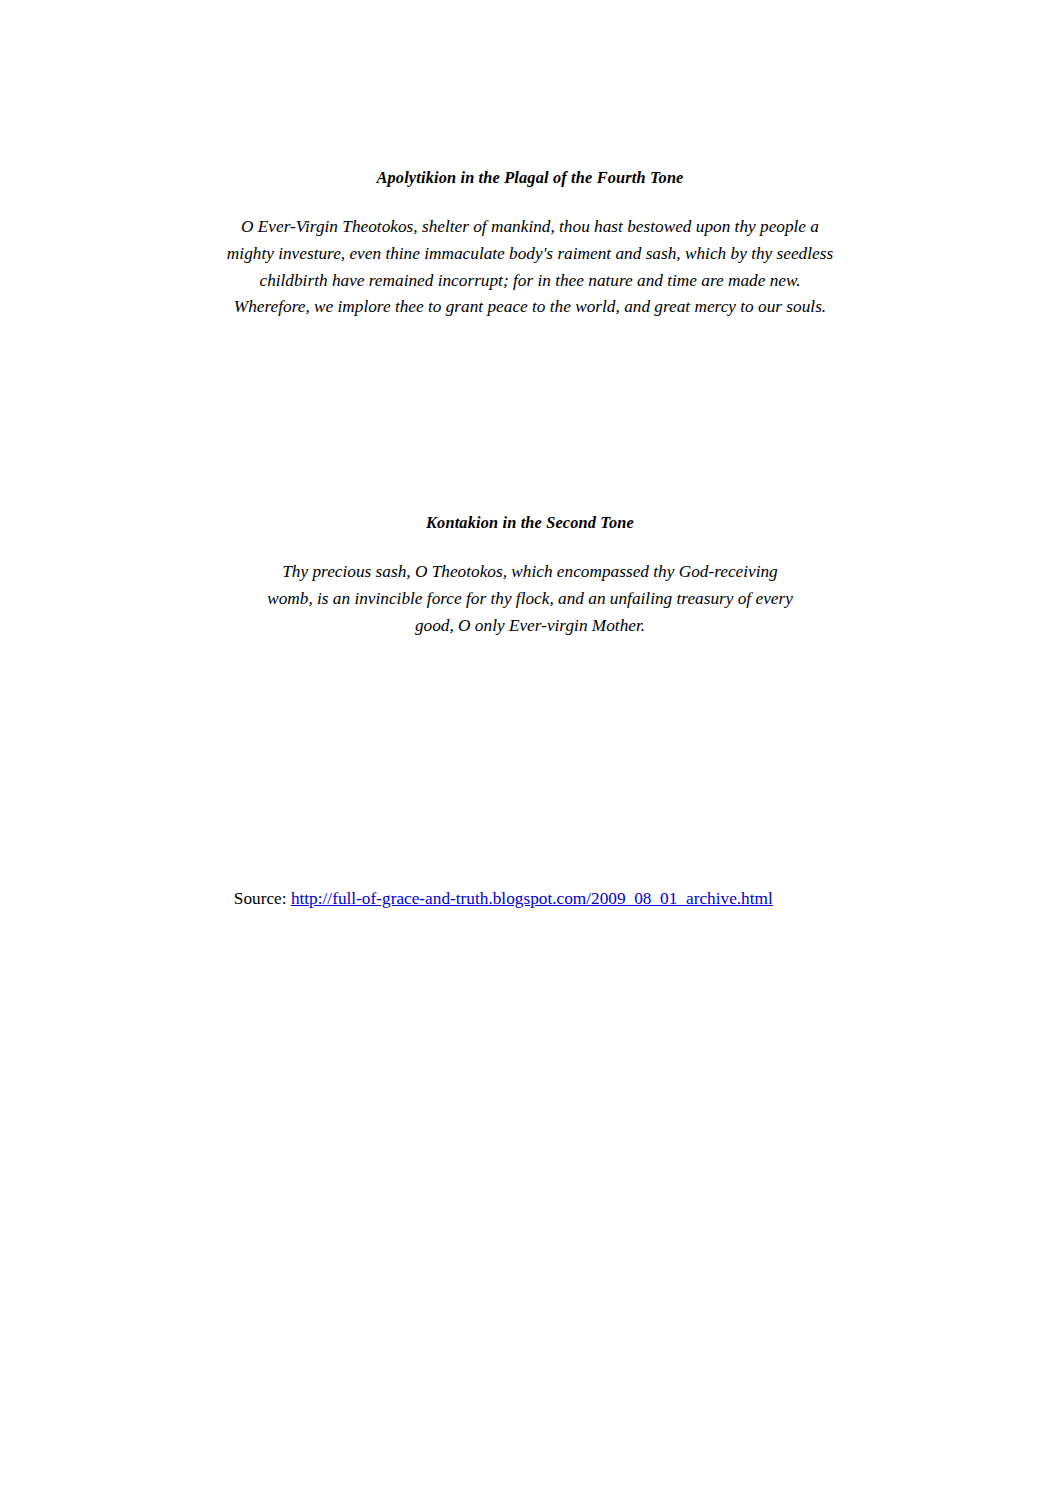Apolytikion in the Plagal of the Fourth Tone
O Ever-Virgin Theotokos, shelter of mankind, thou hast bestowed upon thy people a mighty investure, even thine immaculate body's raiment and sash, which by thy seedless childbirth have remained incorrupt; for in thee nature and time are made new. Wherefore, we implore thee to grant peace to the world, and great mercy to our souls.
Kontakion in the Second Tone
Thy precious sash, O Theotokos, which encompassed thy God-receiving womb, is an invincible force for thy flock, and an unfailing treasury of every good, O only Ever-virgin Mother.
Source: http://full-of-grace-and-truth.blogspot.com/2009_08_01_archive.html